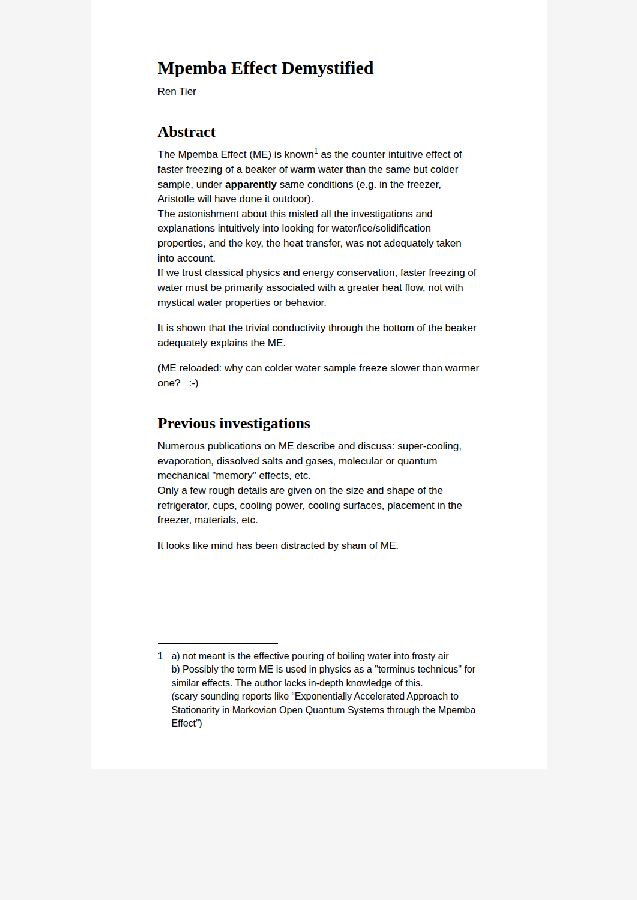Mpemba Effect Demystified
Ren Tier
Abstract
The Mpemba Effect (ME) is known1 as the counter intuitive effect of faster freezing of a beaker of warm water than the same but colder sample, under apparently same conditions (e.g. in the freezer, Aristotle will have done it outdoor).
The astonishment about this misled all the investigations and explanations intuitively into looking for water/ice/solidification properties, and the key, the heat transfer, was not adequately taken into account.
If we trust classical physics and energy conservation, faster freezing of water must be primarily associated with a greater heat flow, not with mystical water properties or behavior.
It is shown that the trivial conductivity through the bottom of the beaker adequately explains the ME.
(ME reloaded: why can colder water sample freeze slower than warmer one? :-)
Previous investigations
Numerous publications on ME describe and discuss: super-cooling, evaporation, dissolved salts and gases, molecular or quantum mechanical "memory" effects, etc.
Only a few rough details are given on the size and shape of the refrigerator, cups, cooling power, cooling surfaces, placement in the freezer, materials, etc.
It looks like mind has been distracted by sham of ME.
1
a) not meant is the effective pouring of boiling water into frosty air
b) Possibly the term ME is used in physics as a "terminus technicus" for similar effects. The author lacks in-depth knowledge of this.
(scary sounding reports like “Exponentially Accelerated Approach to Stationarity in Markovian Open Quantum Systems through the Mpemba Effect”)